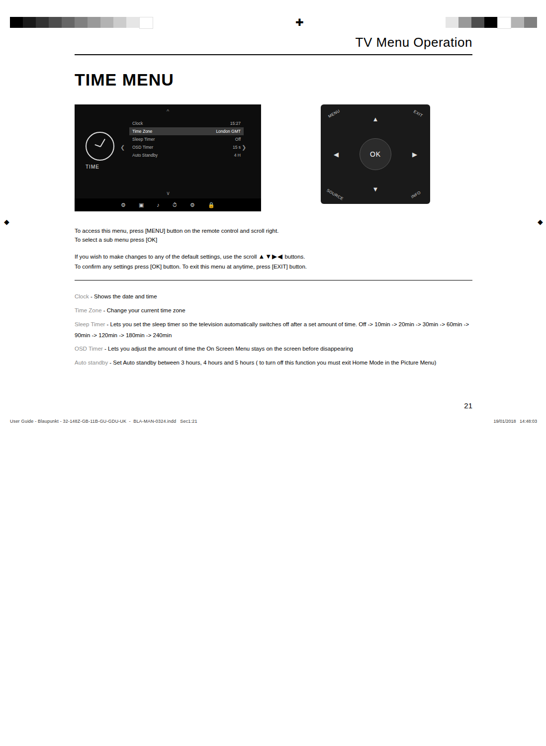✚
◆
◆
TV Menu Operation
TIME MENU
^
TIME
❮
❯
Clock 15:27
Time Zone London GMT
Sleep Timer Off
OSD Timer 15 s
Auto Standby 4 H
∨
⚙ ▣ ♪ ⏱ ⚙ 🔒
MENU
EXIT
▲
◀
OK
▶
▼
SOURCE
INFO
To access this menu, press [MENU] button on the remote control and scroll right.
To select a sub menu press [OK]
If you wish to make changes to any of the default settings, use the scroll ▲▼▶◀ buttons.
To confirm any settings press [OK] button. To exit this menu at anytime, press [EXIT] button.
Clock - Shows the date and time
Time Zone - Change your current time zone
Sleep Timer - Lets you set the sleep timer so the television automatically switches off after a set amount of time. Off -> 10min -> 20min -> 30min -> 60min -> 90min -> 120min -> 180min -> 240min
OSD Timer - Lets you adjust the amount of time the On Screen Menu stays on the screen before disappearing
Auto standby - Set Auto standby between 3 hours, 4 hours and 5 hours ( to turn off this function you must exit Home Mode in the Picture Menu)
21
User Guide - Blaupunkt - 32-148Z-GB-11B-GU-GDU-UK - BLA-MAN-0324.indd Sec1:21
19/01/2018 14:48:03